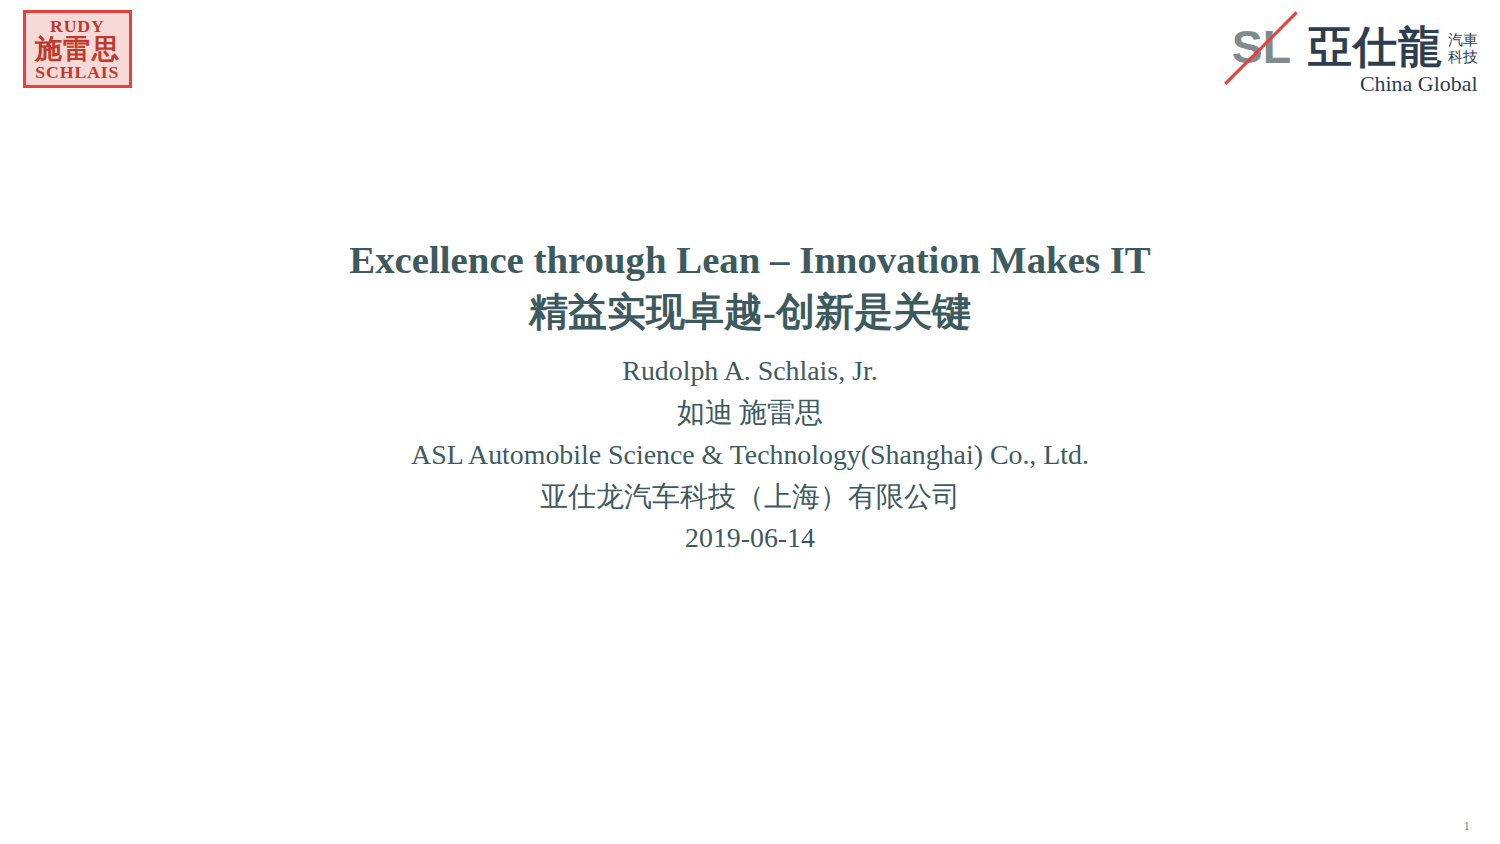RUDY
施雷思
SCHLAIS
SL
亞仕龍
汽車
科技
China Global
Excellence through Lean – Innovation Makes IT
精益实现卓越-创新是关键
Rudolph A. Schlais, Jr.
如迪 施雷思
ASL Automobile Science & Technology(Shanghai) Co., Ltd.
亚仕龙汽车科技（上海）有限公司
2019-06-14
1